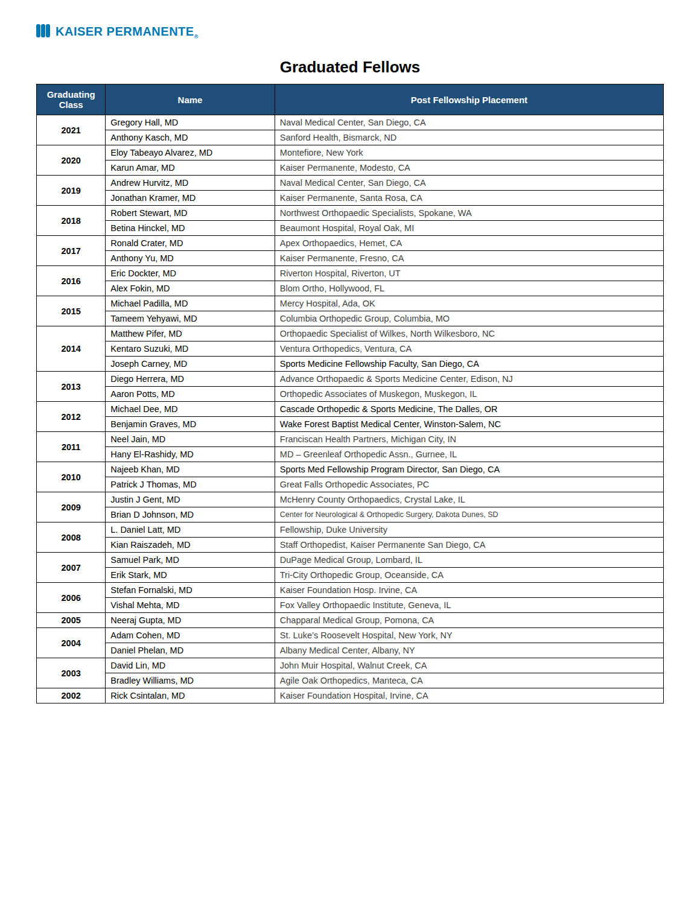KAISER PERMANENTE®
Graduated Fellows
| Graduating Class | Name | Post Fellowship Placement |
| --- | --- | --- |
| 2021 | Gregory Hall, MD | Naval Medical Center, San Diego, CA |
| Anthony Kasch, MD | Sanford Health, Bismarck, ND |
| 2020 | Eloy Tabeayo Alvarez, MD | Montefiore, New York |
| Karun Amar, MD | Kaiser Permanente, Modesto, CA |
| 2019 | Andrew Hurvitz, MD | Naval Medical Center, San Diego, CA |
| Jonathan Kramer, MD | Kaiser Permanente, Santa Rosa, CA |
| 2018 | Robert Stewart, MD | Northwest Orthopaedic Specialists, Spokane, WA |
| Betina Hinckel, MD | Beaumont Hospital, Royal Oak, MI |
| 2017 | Ronald Crater, MD | Apex Orthopaedics, Hemet, CA |
| Anthony Yu, MD | Kaiser Permanente, Fresno, CA |
| 2016 | Eric Dockter, MD | Riverton Hospital, Riverton, UT |
| Alex Fokin, MD | Blom Ortho, Hollywood, FL |
| 2015 | Michael Padilla, MD | Mercy Hospital, Ada, OK |
| Tameem Yehyawi, MD | Columbia Orthopedic Group, Columbia, MO |
| 2014 | Matthew Pifer, MD | Orthopaedic Specialist of Wilkes, North Wilkesboro, NC |
| Kentaro Suzuki, MD | Ventura Orthopedics, Ventura, CA |
| Joseph Carney, MD | Sports Medicine Fellowship Faculty, San Diego, CA |
| 2013 | Diego Herrera, MD | Advance Orthopaedic & Sports Medicine Center, Edison, NJ |
| Aaron Potts, MD | Orthopedic Associates of Muskegon, Muskegon, IL |
| 2012 | Michael Dee, MD | Cascade Orthopedic & Sports Medicine, The Dalles, OR |
| Benjamin Graves, MD | Wake Forest Baptist Medical Center, Winston-Salem, NC |
| 2011 | Neel Jain, MD | Franciscan Health Partners, Michigan City, IN |
| Hany El-Rashidy, MD | MD – Greenleaf Orthopedic Assn., Gurnee, IL |
| 2010 | Najeeb Khan, MD | Sports Med Fellowship Program Director, San Diego, CA |
| Patrick J Thomas, MD | Great Falls Orthopedic Associates, PC |
| 2009 | Justin J Gent, MD | McHenry County Orthopaedics, Crystal Lake, IL |
| Brian D Johnson, MD | Center for Neurological & Orthopedic Surgery, Dakota Dunes, SD |
| 2008 | L. Daniel Latt, MD | Fellowship, Duke University |
| Kian Raiszadeh, MD | Staff Orthopedist, Kaiser Permanente San Diego, CA |
| 2007 | Samuel Park, MD | DuPage Medical Group, Lombard, IL |
| Erik Stark, MD | Tri-City Orthopedic Group, Oceanside, CA |
| 2006 | Stefan Fornalski, MD | Kaiser Foundation Hosp. Irvine, CA |
| Vishal Mehta, MD | Fox Valley Orthopaedic Institute, Geneva, IL |
| 2005 | Neeraj Gupta, MD | Chapparal Medical Group, Pomona, CA |
| 2004 | Adam Cohen, MD | St. Luke’s Roosevelt Hospital, New York, NY |
| Daniel Phelan, MD | Albany Medical Center, Albany, NY |
| 2003 | David Lin, MD | John Muir Hospital, Walnut Creek, CA |
| Bradley Williams, MD | Agile Oak Orthopedics, Manteca, CA |
| 2002 | Rick Csintalan, MD | Kaiser Foundation Hospital, Irvine, CA |